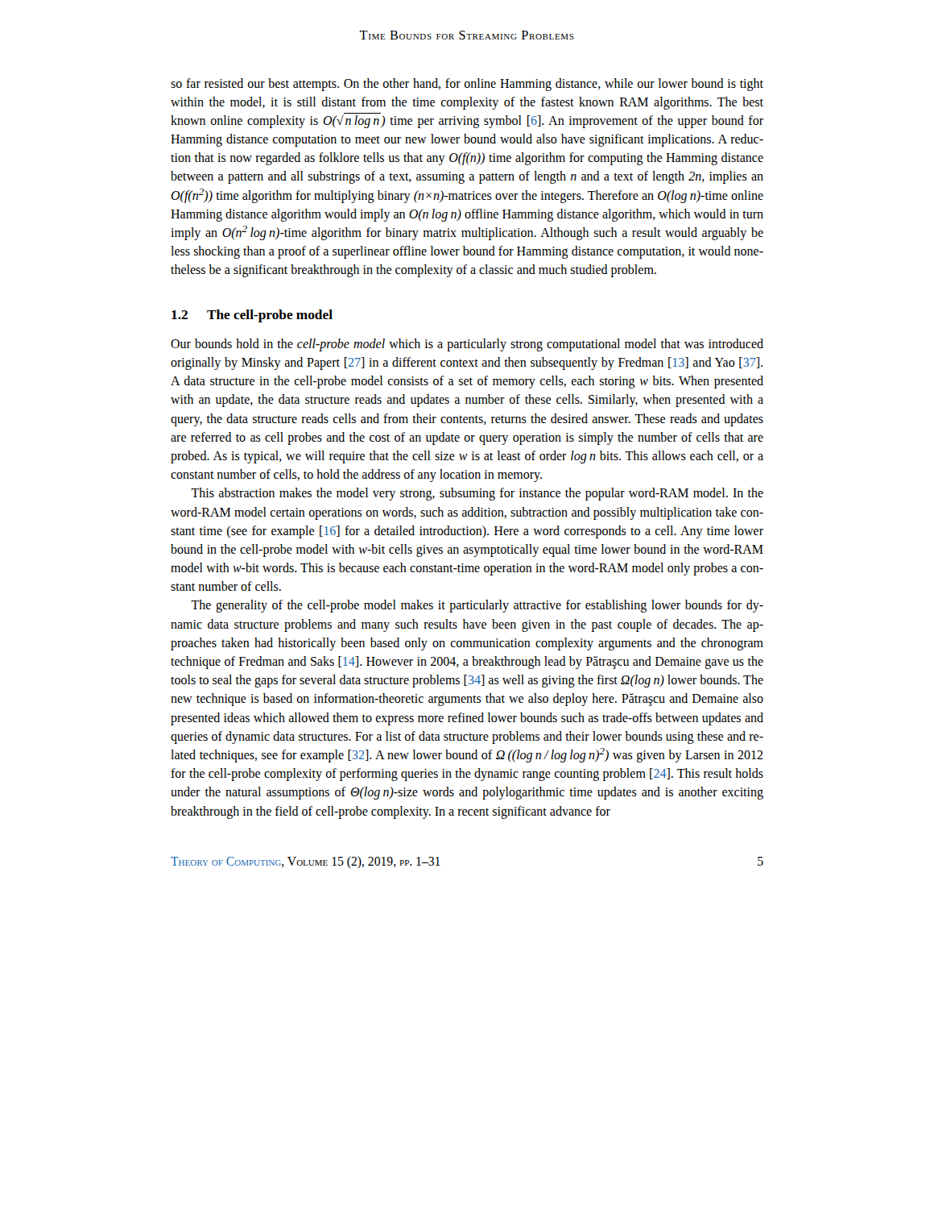Time Bounds for Streaming Problems
so far resisted our best attempts. On the other hand, for online Hamming distance, while our lower bound is tight within the model, it is still distant from the time complexity of the fastest known RAM algorithms. The best known online complexity is O(√n log n) time per arriving symbol [6]. An improvement of the upper bound for Hamming distance computation to meet our new lower bound would also have significant implications. A reduction that is now regarded as folklore tells us that any O(f(n)) time algorithm for computing the Hamming distance between a pattern and all substrings of a text, assuming a pattern of length n and a text of length 2n, implies an O(f(n2)) time algorithm for multiplying binary (n×n)-matrices over the integers. Therefore an O(log n)-time online Hamming distance algorithm would imply an O(n log n) offline Hamming distance algorithm, which would in turn imply an O(n2 log n)-time algorithm for binary matrix multiplication. Although such a result would arguably be less shocking than a proof of a superlinear offline lower bound for Hamming distance computation, it would nonetheless be a significant breakthrough in the complexity of a classic and much studied problem.
1.2 The cell-probe model
Our bounds hold in the cell-probe model which is a particularly strong computational model that was introduced originally by Minsky and Papert [27] in a different context and then subsequently by Fredman [13] and Yao [37]. A data structure in the cell-probe model consists of a set of memory cells, each storing w bits. When presented with an update, the data structure reads and updates a number of these cells. Similarly, when presented with a query, the data structure reads cells and from their contents, returns the desired answer. These reads and updates are referred to as cell probes and the cost of an update or query operation is simply the number of cells that are probed. As is typical, we will require that the cell size w is at least of order log n bits. This allows each cell, or a constant number of cells, to hold the address of any location in memory.
This abstraction makes the model very strong, subsuming for instance the popular word-RAM model. In the word-RAM model certain operations on words, such as addition, subtraction and possibly multiplication take constant time (see for example [16] for a detailed introduction). Here a word corresponds to a cell. Any time lower bound in the cell-probe model with w-bit cells gives an asymptotically equal time lower bound in the word-RAM model with w-bit words. This is because each constant-time operation in the word-RAM model only probes a constant number of cells.
The generality of the cell-probe model makes it particularly attractive for establishing lower bounds for dynamic data structure problems and many such results have been given in the past couple of decades. The approaches taken had historically been based only on communication complexity arguments and the chronogram technique of Fredman and Saks [14]. However in 2004, a breakthrough lead by Pătraşcu and Demaine gave us the tools to seal the gaps for several data structure problems [34] as well as giving the first Ω(log n) lower bounds. The new technique is based on information-theoretic arguments that we also deploy here. Pătraşcu and Demaine also presented ideas which allowed them to express more refined lower bounds such as trade-offs between updates and queries of dynamic data structures. For a list of data structure problems and their lower bounds using these and related techniques, see for example [32]. A new lower bound of Ω ((log n / log log n)2) was given by Larsen in 2012 for the cell-probe complexity of performing queries in the dynamic range counting problem [24]. This result holds under the natural assumptions of Θ(log n)-size words and polylogarithmic time updates and is another exciting breakthrough in the field of cell-probe complexity. In a recent significant advance for
Theory of Computing, Volume 15 (2), 2019, pp. 1–31 5